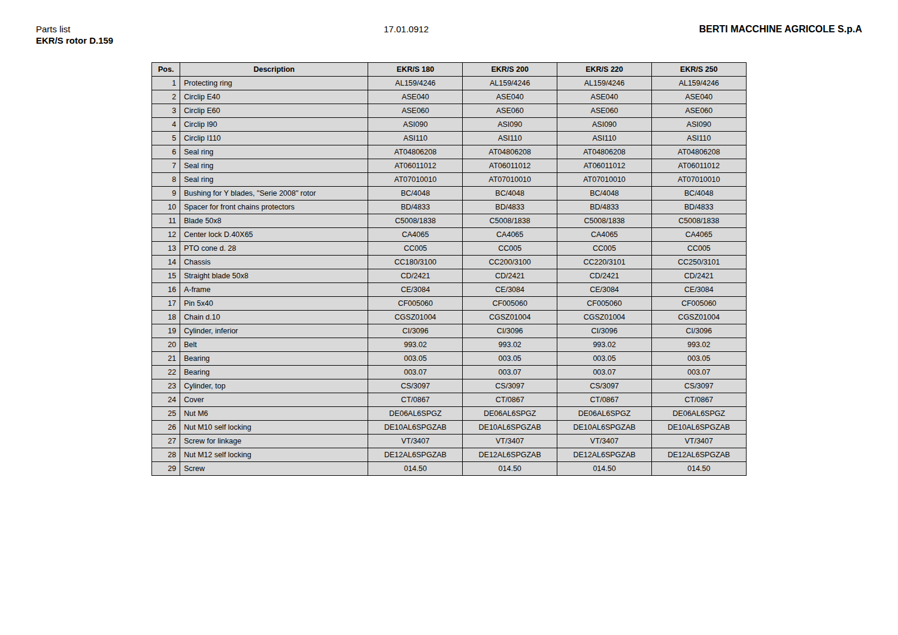Parts list
EKR/S rotor D.159
17.01.0912
BERTI MACCHINE AGRICOLE S.p.A
| Pos. | Description | EKR/S 180 | EKR/S 200 | EKR/S 220 | EKR/S 250 |
| --- | --- | --- | --- | --- | --- |
| 1 | Protecting ring | AL159/4246 | AL159/4246 | AL159/4246 | AL159/4246 |
| 2 | Circlip E40 | ASE040 | ASE040 | ASE040 | ASE040 |
| 3 | Circlip E60 | ASE060 | ASE060 | ASE060 | ASE060 |
| 4 | Circlip I90 | ASI090 | ASI090 | ASI090 | ASI090 |
| 5 | Circlip I110 | ASI110 | ASI110 | ASI110 | ASI110 |
| 6 | Seal ring | AT04806208 | AT04806208 | AT04806208 | AT04806208 |
| 7 | Seal ring | AT06011012 | AT06011012 | AT06011012 | AT06011012 |
| 8 | Seal ring | AT07010010 | AT07010010 | AT07010010 | AT07010010 |
| 9 | Bushing for Y blades, "Serie 2008" rotor | BC/4048 | BC/4048 | BC/4048 | BC/4048 |
| 10 | Spacer for front chains protectors | BD/4833 | BD/4833 | BD/4833 | BD/4833 |
| 11 | Blade 50x8 | C5008/1838 | C5008/1838 | C5008/1838 | C5008/1838 |
| 12 | Center lock D.40X65 | CA4065 | CA4065 | CA4065 | CA4065 |
| 13 | PTO cone d. 28 | CC005 | CC005 | CC005 | CC005 |
| 14 | Chassis | CC180/3100 | CC200/3100 | CC220/3101 | CC250/3101 |
| 15 | Straight blade 50x8 | CD/2421 | CD/2421 | CD/2421 | CD/2421 |
| 16 | A-frame | CE/3084 | CE/3084 | CE/3084 | CE/3084 |
| 17 | Pin 5x40 | CF005060 | CF005060 | CF005060 | CF005060 |
| 18 | Chain d.10 | CGSZ01004 | CGSZ01004 | CGSZ01004 | CGSZ01004 |
| 19 | Cylinder, inferior | CI/3096 | CI/3096 | CI/3096 | CI/3096 |
| 20 | Belt | 993.02 | 993.02 | 993.02 | 993.02 |
| 21 | Bearing | 003.05 | 003.05 | 003.05 | 003.05 |
| 22 | Bearing | 003.07 | 003.07 | 003.07 | 003.07 |
| 23 | Cylinder, top | CS/3097 | CS/3097 | CS/3097 | CS/3097 |
| 24 | Cover | CT/0867 | CT/0867 | CT/0867 | CT/0867 |
| 25 | Nut M6 | DE06AL6SPGZ | DE06AL6SPGZ | DE06AL6SPGZ | DE06AL6SPGZ |
| 26 | Nut M10 self locking | DE10AL6SPGZAB | DE10AL6SPGZAB | DE10AL6SPGZAB | DE10AL6SPGZAB |
| 27 | Screw for linkage | VT/3407 | VT/3407 | VT/3407 | VT/3407 |
| 28 | Nut M12 self locking | DE12AL6SPGZAB | DE12AL6SPGZAB | DE12AL6SPGZAB | DE12AL6SPGZAB |
| 29 | Screw | 014.50 | 014.50 | 014.50 | 014.50 |